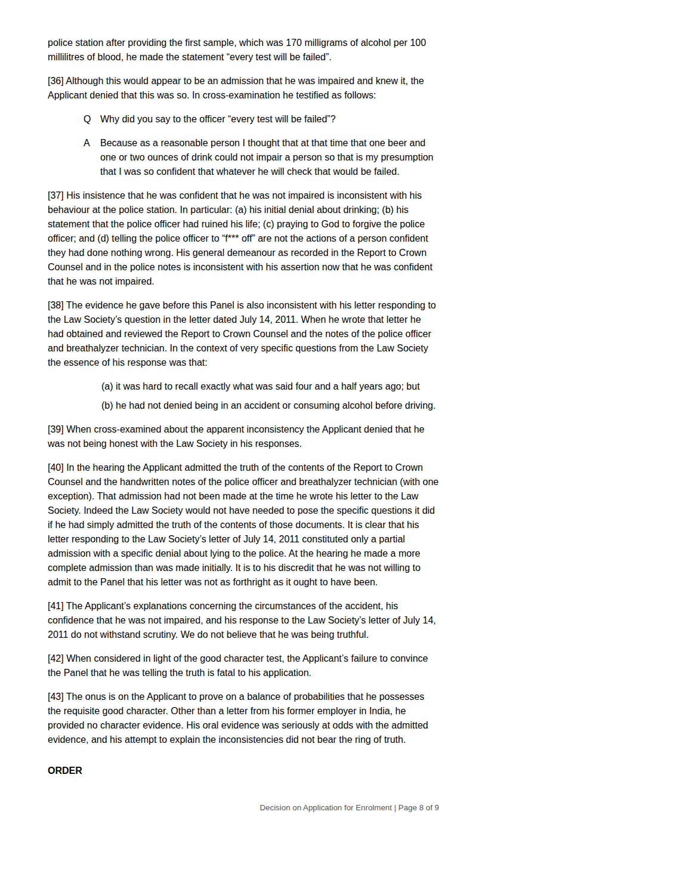police station after providing the first sample, which was 170 milligrams of alcohol per 100 millilitres of blood, he made the statement “every test will be failed”.
[36] Although this would appear to be an admission that he was impaired and knew it, the Applicant denied that this was so. In cross-examination he testified as follows:
Q Why did you say to the officer “every test will be failed”?
A Because as a reasonable person I thought that at that time that one beer and one or two ounces of drink could not impair a person so that is my presumption that I was so confident that whatever he will check that would be failed.
[37] His insistence that he was confident that he was not impaired is inconsistent with his behaviour at the police station. In particular: (a) his initial denial about drinking; (b) his statement that the police officer had ruined his life; (c) praying to God to forgive the police officer; and (d) telling the police officer to “f*** off” are not the actions of a person confident they had done nothing wrong. His general demeanour as recorded in the Report to Crown Counsel and in the police notes is inconsistent with his assertion now that he was confident that he was not impaired.
[38] The evidence he gave before this Panel is also inconsistent with his letter responding to the Law Society’s question in the letter dated July 14, 2011. When he wrote that letter he had obtained and reviewed the Report to Crown Counsel and the notes of the police officer and breathalyzer technician. In the context of very specific questions from the Law Society the essence of his response was that:
(a) it was hard to recall exactly what was said four and a half years ago; but
(b) he had not denied being in an accident or consuming alcohol before driving.
[39] When cross-examined about the apparent inconsistency the Applicant denied that he was not being honest with the Law Society in his responses.
[40] In the hearing the Applicant admitted the truth of the contents of the Report to Crown Counsel and the handwritten notes of the police officer and breathalyzer technician (with one exception). That admission had not been made at the time he wrote his letter to the Law Society. Indeed the Law Society would not have needed to pose the specific questions it did if he had simply admitted the truth of the contents of those documents. It is clear that his letter responding to the Law Society’s letter of July 14, 2011 constituted only a partial admission with a specific denial about lying to the police. At the hearing he made a more complete admission than was made initially. It is to his discredit that he was not willing to admit to the Panel that his letter was not as forthright as it ought to have been.
[41] The Applicant’s explanations concerning the circumstances of the accident, his confidence that he was not impaired, and his response to the Law Society’s letter of July 14, 2011 do not withstand scrutiny. We do not believe that he was being truthful.
[42] When considered in light of the good character test, the Applicant’s failure to convince the Panel that he was telling the truth is fatal to his application.
[43] The onus is on the Applicant to prove on a balance of probabilities that he possesses the requisite good character. Other than a letter from his former employer in India, he provided no character evidence. His oral evidence was seriously at odds with the admitted evidence, and his attempt to explain the inconsistencies did not bear the ring of truth.
ORDER
Decision on Application for Enrolment | Page 8 of 9